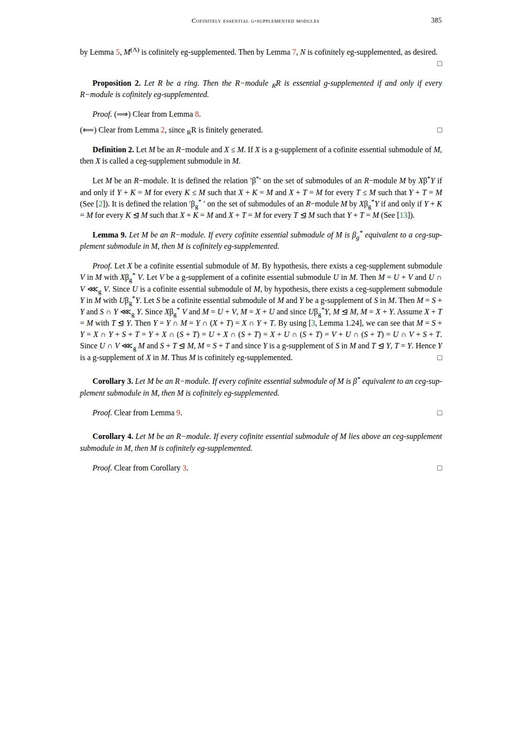Cofinitely essential g-supplemented modules 385
by Lemma 5, M(Λ) is cofinitely eg-supplemented. Then by Lemma 7, N is cofinitely eg-supplemented, as desired.
Proposition 2. Let R be a ring. Then the R−module RR is essential g-supplemented if and only if every R−module is cofinitely eg-supplemented.
Proof. (⟹) Clear from Lemma 8.
(⟸) Clear from Lemma 2, since RR is finitely generated.
Definition 2. Let M be an R−module and X ≤ M. If X is a g-supplement of a cofinite essential submodule of M, then X is called a ceg-supplement submodule in M.
Let M be an R−module. It is defined the relation ′β*′ on the set of submodules of an R−module M by Xβ*Y if and only if Y + K = M for every K ≤ M such that X + K = M and X + T = M for every T ≤ M such that Y + T = M (See [2]). It is defined the relation ′βg* ′ on the set of submodules of an R−module M by Xβg*Y if and only if Y + K = M for every K ⊴ M such that X + K = M and X + T = M for every T ⊴ M such that Y + T = M (See [13]).
Lemma 9. Let M be an R−module. If every cofinite essential submodule of M is βg* equivalent to a ceg-supplement submodule in M, then M is cofinitely eg-supplemented.
Proof. Let X be a cofinite essential submodule of M. By hypothesis, there exists a ceg-supplement submodule V in M with Xβg* V. Let V be a g-supplement of a cofinite essential submodule U in M. Then M = U + V and U ∩ V ⋘g V. Since U is a cofinite essential submodule of M, by hypothesis, there exists a ceg-supplement submodule Y in M with Uβg*Y. Let S be a cofinite essential submodule of M and Y be a g-supplement of S in M. Then M = S + Y and S ∩ Y ⋘g Y. Since Xβg* V and M = U + V, M = X + U and since Uβg*Y, M ⊴ M, M = X + Y. Assume X + T = M with T ⊴ Y. Then Y = Y ∩ M = Y ∩ (X + T) = X ∩ Y + T. By using [3, Lemma 1.24], we can see that M = S + Y = X ∩ Y + S + T = Y + X ∩ (S + T) = U + X ∩ (S + T) = X + U ∩ (S + T) = V + U ∩ (S + T) = U ∩ V + S + T. Since U ∩ V ⋘g M and S + T ⊴ M, M = S + T and since Y is a g-supplement of S in M and T ⊴ Y, T = Y. Hence Y is a g-supplement of X in M. Thus M is cofinitely eg-supplemented.
Corollary 3. Let M be an R−module. If every cofinite essential submodule of M is β* equivalent to an ceg-supplement submodule in M, then M is cofinitely eg-supplemented.
Proof. Clear from Lemma 9.
Corollary 4. Let M be an R−module. If every cofinite essential submodule of M lies above an ceg-supplement submodule in M, then M is cofinitely eg-supplemented.
Proof. Clear from Corollary 3.